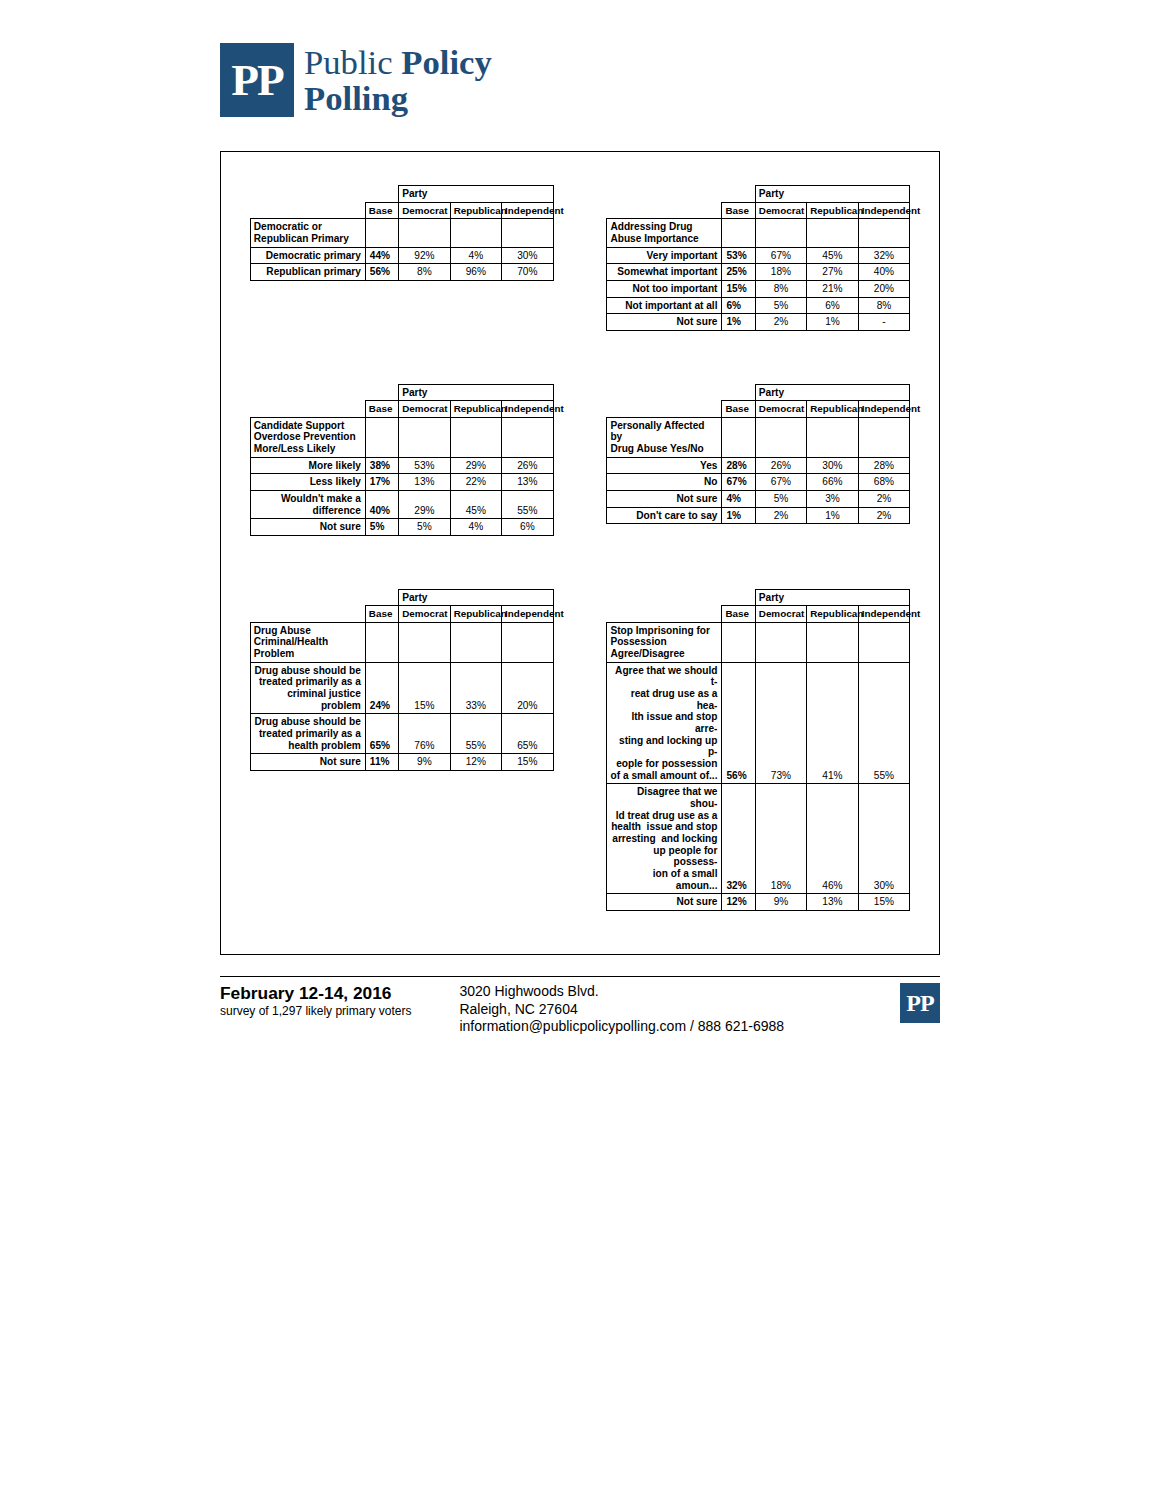PP
Public Policy Polling
| | | Party |
| | Base | Democrat | Republican | Independent |
| Democratic or Republican Primary | | | | |
| Democratic primary | 44% | 92% | 4% | 30% |
| Republican primary | 56% | 8% | 96% | 70% |
| | | Party |
| | Base | Democrat | Republican | Independent |
| Addressing Drug Abuse Importance | | | | |
| Very important | 53% | 67% | 45% | 32% |
| Somewhat important | 25% | 18% | 27% | 40% |
| Not too important | 15% | 8% | 21% | 20% |
| Not important at all | 6% | 5% | 6% | 8% |
| Not sure | 1% | 2% | 1% | - |
| | | Party |
| | Base | Democrat | Republican | Independent |
| Candidate Support Overdose Prevention More/Less Likely | | | | |
| More likely | 38% | 53% | 29% | 26% |
| Less likely | 17% | 13% | 22% | 13% |
| Wouldn't make a difference | 40% | 29% | 45% | 55% |
| Not sure | 5% | 5% | 4% | 6% |
| | | Party |
| | Base | Democrat | Republican | Independent |
| Personally Affected by Drug Abuse Yes/No | | | | |
| Yes | 28% | 26% | 30% | 28% |
| No | 67% | 67% | 66% | 68% |
| Not sure | 4% | 5% | 3% | 2% |
| Don't care to say | 1% | 2% | 1% | 2% |
| | | Party |
| | Base | Democrat | Republican | Independent |
| Drug Abuse Criminal/Health Problem | | | | |
| Drug abuse should be treated primarily as a criminal justice problem | 24% | 15% | 33% | 20% |
| Drug abuse should be treated primarily as a health problem | 65% | 76% | 55% | 65% |
| Not sure | 11% | 9% | 12% | 15% |
| | | Party |
| | Base | Democrat | Republican | Independent |
| Stop Imprisoning for Possession Agree/Disagree | | | | |
| Agree that we should t- reat drug use as a hea- lth issue and stop arre- sting and locking up p- eople for possession of a small amount of... | 56% | 73% | 41% | 55% |
| Disagree that we shou- ld treat drug use as a health issue and stop arresting and locking up people for possess- ion of a small amoun... | 32% | 18% | 46% | 30% |
| Not sure | 12% | 9% | 13% | 15% |
February 12-14, 2016
survey of 1,297 likely primary voters
3020 Highwoods Blvd.
Raleigh, NC 27604
information@publicpolicypolling.com / 888 621-6988
PP